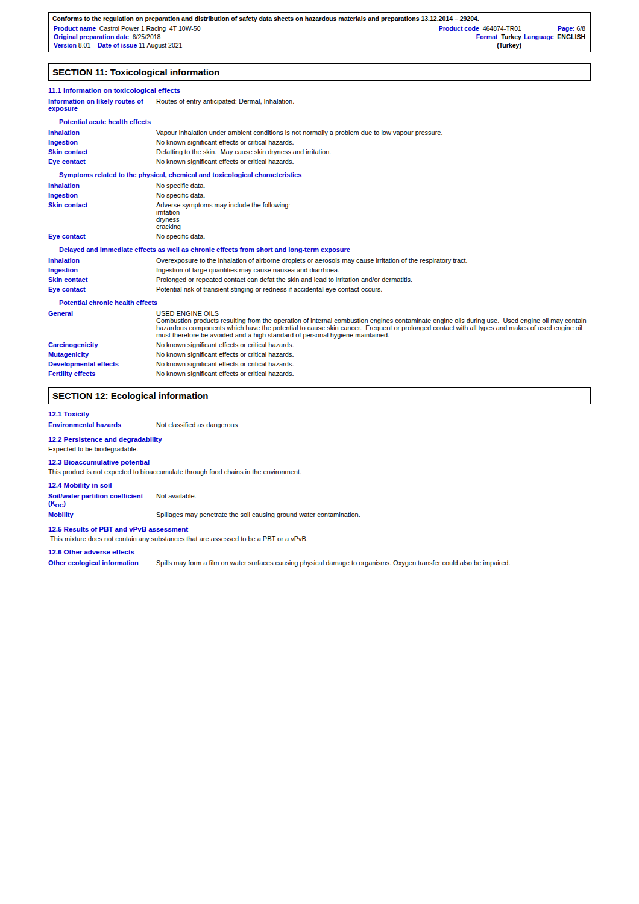Conforms to the regulation on preparation and distribution of safety data sheets on hazardous materials and preparations 13.12.2014 – 29204.
| Product name Castrol Power 1 Racing 4T 10W-50 | Product code 464874-TR01 | Page: 6/8 |
| Original preparation date 6/25/2018 | Format Turkey | Language ENGLISH |
| Version 8.01 Date of issue 11 August 2021 | (Turkey) | |
SECTION 11: Toxicological information
11.1 Information on toxicological effects
| Information on likely routes of exposure | Routes of entry anticipated: Dermal, Inhalation. |
Potential acute health effects
| Inhalation | Vapour inhalation under ambient conditions is not normally a problem due to low vapour pressure. |
| Ingestion | No known significant effects or critical hazards. |
| Skin contact | Defatting to the skin. May cause skin dryness and irritation. |
| Eye contact | No known significant effects or critical hazards. |
Symptoms related to the physical, chemical and toxicological characteristics
| Inhalation | No specific data. |
| Ingestion | No specific data. |
| Skin contact | Adverse symptoms may include the following: irritation dryness cracking |
| Eye contact | No specific data. |
Delayed and immediate effects as well as chronic effects from short and long-term exposure
| Inhalation | Overexposure to the inhalation of airborne droplets or aerosols may cause irritation of the respiratory tract. |
| Ingestion | Ingestion of large quantities may cause nausea and diarrhoea. |
| Skin contact | Prolonged or repeated contact can defat the skin and lead to irritation and/or dermatitis. |
| Eye contact | Potential risk of transient stinging or redness if accidental eye contact occurs. |
Potential chronic health effects
| General | USED ENGINE OILS Combustion products resulting from the operation of internal combustion engines contaminate engine oils during use. Used engine oil may contain hazardous components which have the potential to cause skin cancer. Frequent or prolonged contact with all types and makes of used engine oil must therefore be avoided and a high standard of personal hygiene maintained. |
| Carcinogenicity | No known significant effects or critical hazards. |
| Mutagenicity | No known significant effects or critical hazards. |
| Developmental effects | No known significant effects or critical hazards. |
| Fertility effects | No known significant effects or critical hazards. |
SECTION 12: Ecological information
12.1 Toxicity
| Environmental hazards | Not classified as dangerous |
12.2 Persistence and degradability
Expected to be biodegradable.
12.3 Bioaccumulative potential
This product is not expected to bioaccumulate through food chains in the environment.
12.4 Mobility in soil
| Soil/water partition coefficient (K OC ) | Not available. |
| Mobility | Spillages may penetrate the soil causing ground water contamination. |
12.5 Results of PBT and vPvB assessment
This mixture does not contain any substances that are assessed to be a PBT or a vPvB.
12.6 Other adverse effects
| Other ecological information | Spills may form a film on water surfaces causing physical damage to organisms. Oxygen transfer could also be impaired. |